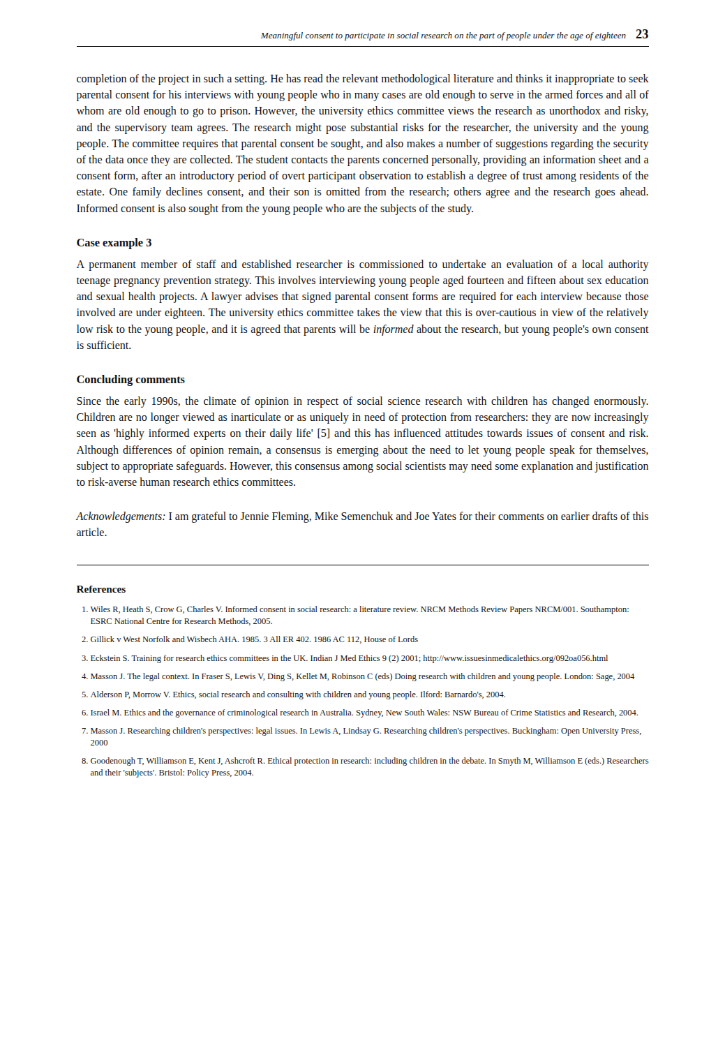Meaningful consent to participate in social research on the part of people under the age of eighteen 23
completion of the project in such a setting. He has read the relevant methodological literature and thinks it inappropriate to seek parental consent for his interviews with young people who in many cases are old enough to serve in the armed forces and all of whom are old enough to go to prison. However, the university ethics committee views the research as unorthodox and risky, and the supervisory team agrees. The research might pose substantial risks for the researcher, the university and the young people. The committee requires that parental consent be sought, and also makes a number of suggestions regarding the security of the data once they are collected. The student contacts the parents concerned personally, providing an information sheet and a consent form, after an introductory period of overt participant observation to establish a degree of trust among residents of the estate. One family declines consent, and their son is omitted from the research; others agree and the research goes ahead. Informed consent is also sought from the young people who are the subjects of the study.
Case example 3
A permanent member of staff and established researcher is commissioned to undertake an evaluation of a local authority teenage pregnancy prevention strategy. This involves interviewing young people aged fourteen and fifteen about sex education and sexual health projects. A lawyer advises that signed parental consent forms are required for each interview because those involved are under eighteen. The university ethics committee takes the view that this is over-cautious in view of the relatively low risk to the young people, and it is agreed that parents will be informed about the research, but young people's own consent is sufficient.
Concluding comments
Since the early 1990s, the climate of opinion in respect of social science research with children has changed enormously. Children are no longer viewed as inarticulate or as uniquely in need of protection from researchers: they are now increasingly seen as 'highly informed experts on their daily life' [5] and this has influenced attitudes towards issues of consent and risk. Although differences of opinion remain, a consensus is emerging about the need to let young people speak for themselves, subject to appropriate safeguards. However, this consensus among social scientists may need some explanation and justification to risk-averse human research ethics committees.
Acknowledgements: I am grateful to Jennie Fleming, Mike Semenchuk and Joe Yates for their comments on earlier drafts of this article.
References
Wiles R, Heath S, Crow G, Charles V. Informed consent in social research: a literature review. NRCM Methods Review Papers NRCM/001. Southampton: ESRC National Centre for Research Methods, 2005.
Gillick v West Norfolk and Wisbech AHA. 1985. 3 All ER 402. 1986 AC 112, House of Lords
Eckstein S. Training for research ethics committees in the UK. Indian J Med Ethics 9 (2) 2001; http://www.issuesinmedicalethics.org/092oa056.html
Masson J. The legal context. In Fraser S, Lewis V, Ding S, Kellet M, Robinson C (eds) Doing research with children and young people. London: Sage, 2004
Alderson P, Morrow V. Ethics, social research and consulting with children and young people. Ilford: Barnardo's, 2004.
Israel M. Ethics and the governance of criminological research in Australia. Sydney, New South Wales: NSW Bureau of Crime Statistics and Research, 2004.
Masson J. Researching children's perspectives: legal issues. In Lewis A, Lindsay G. Researching children's perspectives. Buckingham: Open University Press, 2000
Goodenough T, Williamson E, Kent J, Ashcroft R. Ethical protection in research: including children in the debate. In Smyth M, Williamson E (eds.) Researchers and their 'subjects'. Bristol: Policy Press, 2004.